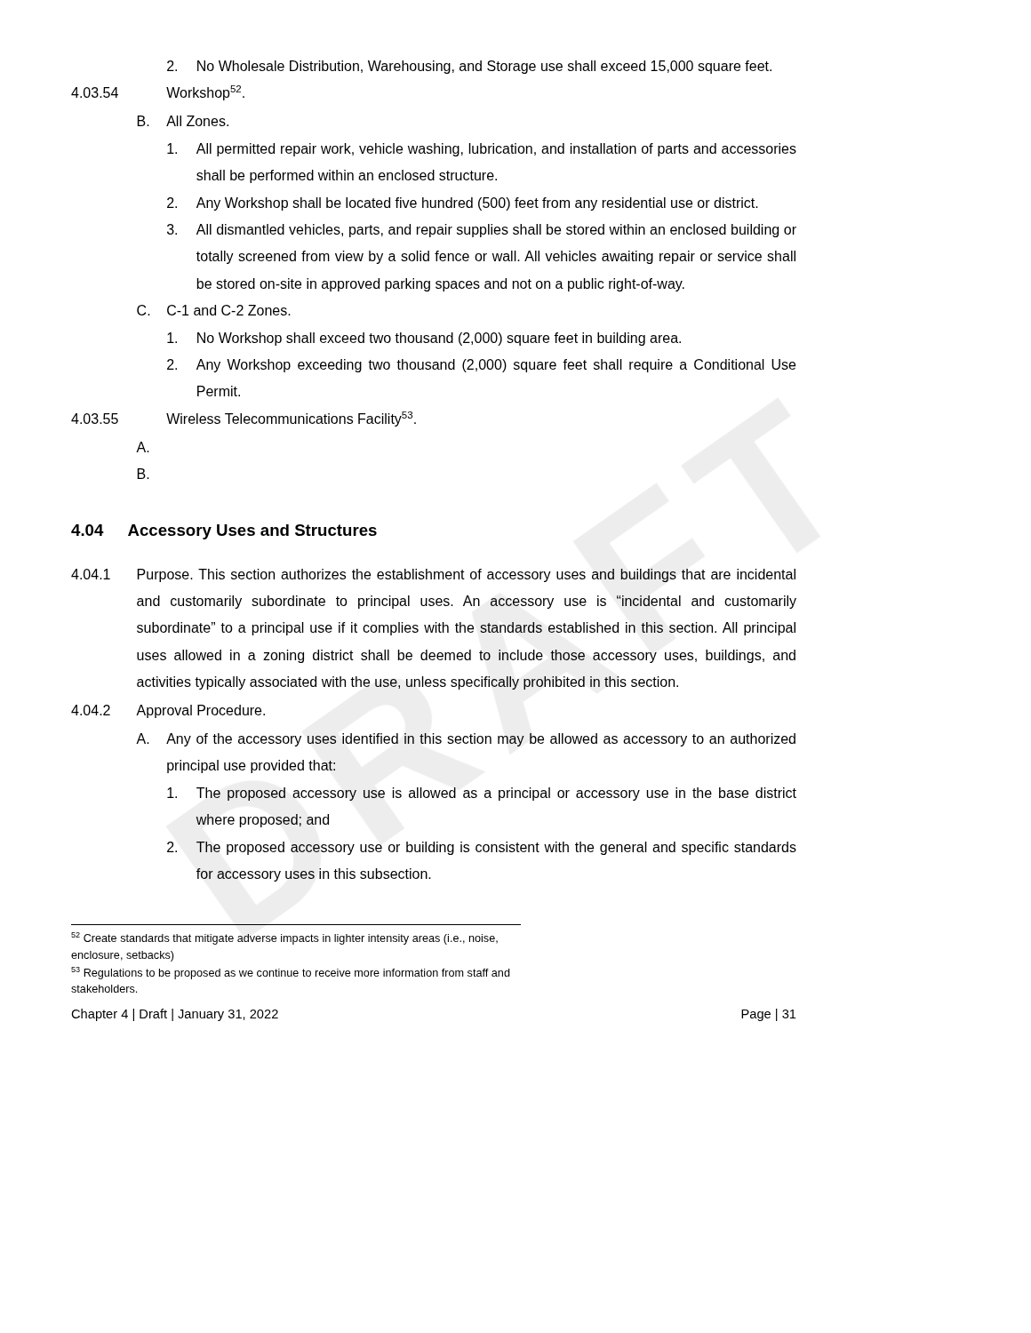DRAFT
2. No Wholesale Distribution, Warehousing, and Storage use shall exceed 15,000 square feet.
4.03.54 Workshop52.
B. All Zones.
1. All permitted repair work, vehicle washing, lubrication, and installation of parts and accessories shall be performed within an enclosed structure.
2. Any Workshop shall be located five hundred (500) feet from any residential use or district.
3. All dismantled vehicles, parts, and repair supplies shall be stored within an enclosed building or totally screened from view by a solid fence or wall. All vehicles awaiting repair or service shall be stored on-site in approved parking spaces and not on a public right-of-way.
C. C-1 and C-2 Zones.
1. No Workshop shall exceed two thousand (2,000) square feet in building area.
2. Any Workshop exceeding two thousand (2,000) square feet shall require a Conditional Use Permit.
4.03.55 Wireless Telecommunications Facility53.
A.
B.
4.04 Accessory Uses and Structures
4.04.1 Purpose. This section authorizes the establishment of accessory uses and buildings that are incidental and customarily subordinate to principal uses. An accessory use is “incidental and customarily subordinate” to a principal use if it complies with the standards established in this section. All principal uses allowed in a zoning district shall be deemed to include those accessory uses, buildings, and activities typically associated with the use, unless specifically prohibited in this section.
4.04.2 Approval Procedure.
A. Any of the accessory uses identified in this section may be allowed as accessory to an authorized principal use provided that:
1. The proposed accessory use is allowed as a principal or accessory use in the base district where proposed; and
2. The proposed accessory use or building is consistent with the general and specific standards for accessory uses in this subsection.
52 Create standards that mitigate adverse impacts in lighter intensity areas (i.e., noise, enclosure, setbacks)
53 Regulations to be proposed as we continue to receive more information from staff and stakeholders.
Chapter 4 | Draft | January 31, 2022 Page | 31